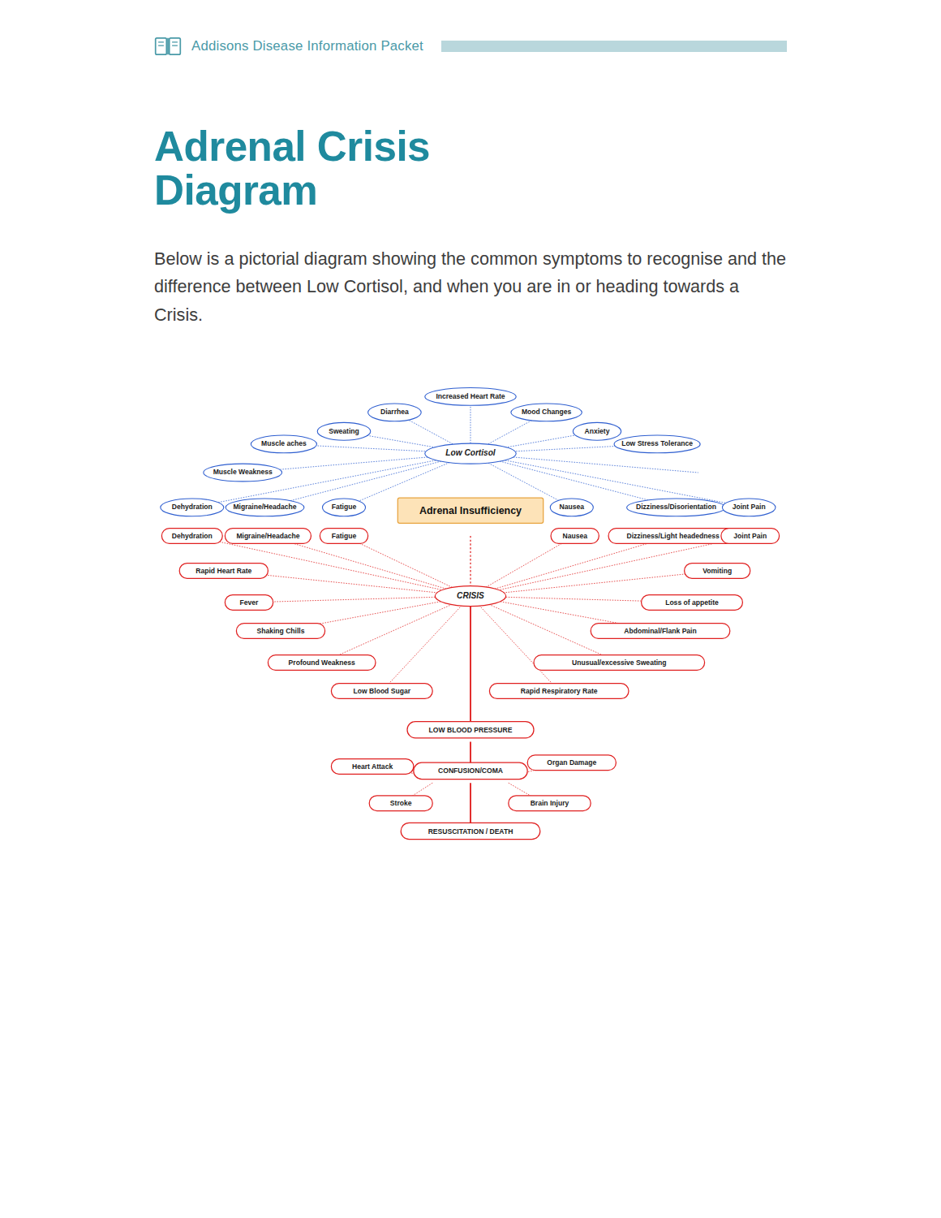Addisons Disease Information Packet
Adrenal Crisis
Diagram
Below is a pictorial diagram showing the common symptoms to recognise and the difference between Low Cortisol, and when you are in or heading towards a Crisis.
Adrenal Crisis Diagram A diagram with a central node labelled Adrenal Insufficiency. An upper hub labelled Low Cortisol connects with blue dashed lines to symptoms including Increased Heart Rate, Diarrhea, Mood Changes, Sweating, Anxiety, Muscle aches, Low Stress Tolerance, Muscle Weakness, Dehydration, Migraine/Headache, Fatigue, Nausea, Dizziness/Disorientation and Joint Pain. A lower hub labelled CRISIS connects with red dashed lines to symptoms including Dehydration, Migraine/Headache, Fatigue, Nausea, Dizziness/Light headedness, Joint Pain, Rapid Heart Rate, Vomiting, Fever, Loss of appetite, Shaking Chills, Abdominal/Flank Pain, Profound Weakness, Unusual/excessive Sweating, Low Blood Sugar and Rapid Respiratory Rate, leading down to Low Blood Pressure, then Confusion/Coma with Heart Attack, Stroke, Organ Damage and Brain Injury, ending at Resuscitation / Death. Increased Heart Rate Diarrhea Mood Changes Sweating Anxiety Muscle aches Low Stress Tolerance Muscle Weakness Low Cortisol Dehydration Migraine/Headache Fatigue Nausea Dizziness/Disorientation Joint Pain Adrenal Insufficiency Dehydration Migraine/Headache Fatigue Nausea Dizziness/Light headedness Joint Pain Rapid Heart Rate Vomiting Fever Loss of appetite Shaking Chills Abdominal/Flank Pain Profound Weakness Unusual/excessive Sweating Low Blood Sugar Rapid Respiratory Rate CRISIS LOW BLOOD PRESSURE CONFUSION/COMA Heart Attack Stroke Organ Damage Brain Injury RESUSCITATION / DEATH